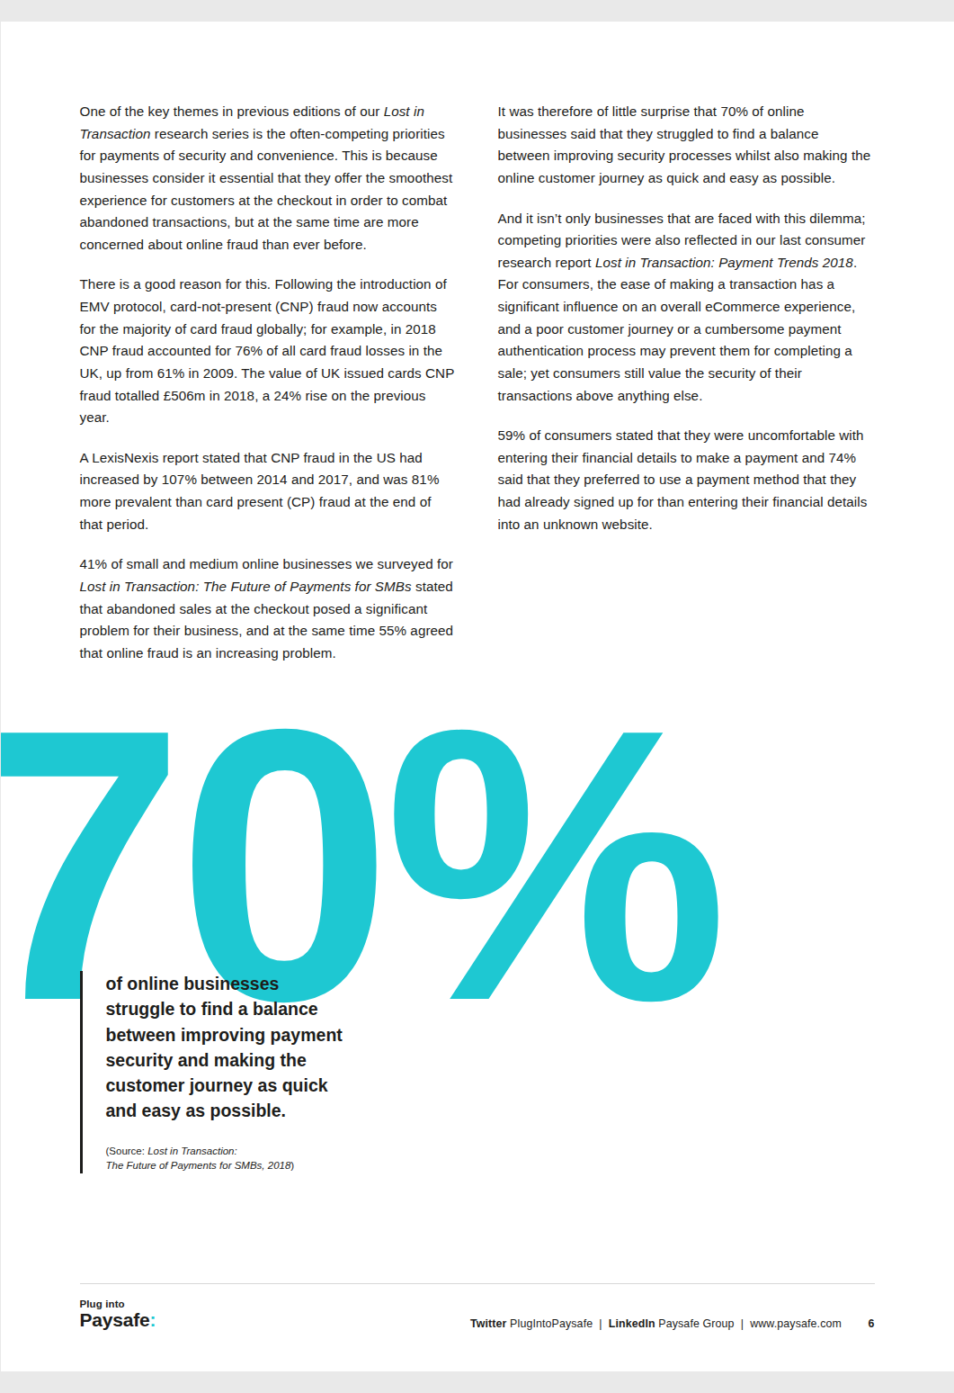One of the key themes in previous editions of our Lost in Transaction research series is the often-competing priorities for payments of security and convenience. This is because businesses consider it essential that they offer the smoothest experience for customers at the checkout in order to combat abandoned transactions, but at the same time are more concerned about online fraud than ever before.
There is a good reason for this. Following the introduction of EMV protocol, card-not-present (CNP) fraud now accounts for the majority of card fraud globally; for example, in 2018 CNP fraud accounted for 76% of all card fraud losses in the UK, up from 61% in 2009. The value of UK issued cards CNP fraud totalled £506m in 2018, a 24% rise on the previous year.
A LexisNexis report stated that CNP fraud in the US had increased by 107% between 2014 and 2017, and was 81% more prevalent than card present (CP) fraud at the end of that period.
41% of small and medium online businesses we surveyed for Lost in Transaction: The Future of Payments for SMBs stated that abandoned sales at the checkout posed a significant problem for their business, and at the same time 55% agreed that online fraud is an increasing problem.
It was therefore of little surprise that 70% of online businesses said that they struggled to find a balance between improving security processes whilst also making the online customer journey as quick and easy as possible.
And it isn’t only businesses that are faced with this dilemma; competing priorities were also reflected in our last consumer research report Lost in Transaction: Payment Trends 2018. For consumers, the ease of making a transaction has a significant influence on an overall eCommerce experience, and a poor customer journey or a cumbersome payment authentication process may prevent them for completing a sale; yet consumers still value the security of their transactions above anything else.
59% of consumers stated that they were uncomfortable with entering their financial details to make a payment and 74% said that they preferred to use a payment method that they had already signed up for than entering their financial details into an unknown website.
70%
of online businesses struggle to find a balance between improving payment security and making the customer journey as quick and easy as possible.
(Source: Lost in Transaction:
The Future of Payments for SMBs, 2018)
Plug into Paysafe:
Twitter PlugIntoPaysafe | LinkedIn Paysafe Group | www.paysafe.com 6